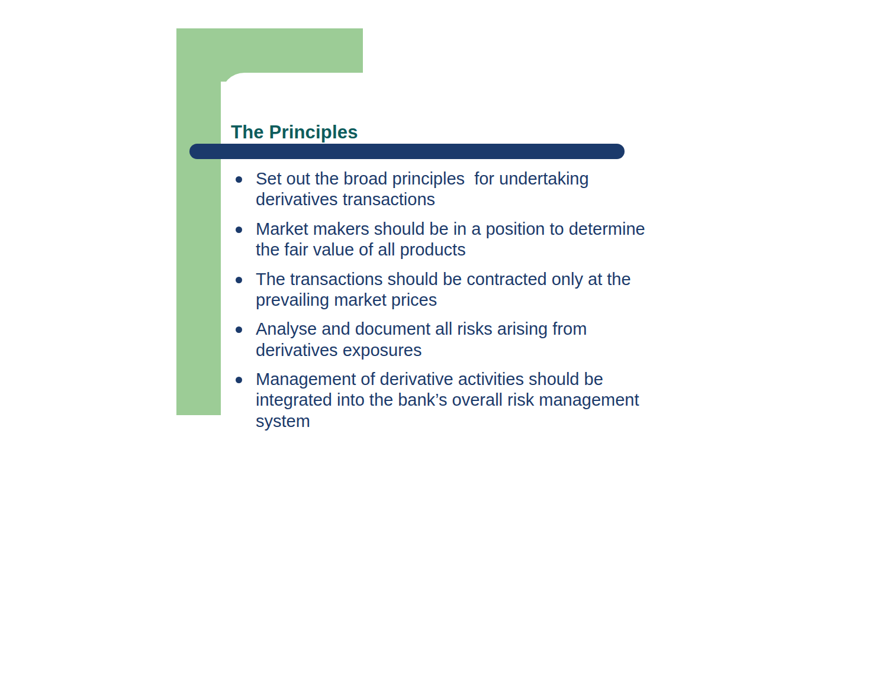The Principles
Set out the broad principles for undertaking derivatives transactions
Market makers should be in a position to determine the fair value of all products
The transactions should be contracted only at the prevailing market prices
Analyse and document all risks arising from derivatives exposures
Management of derivative activities should be integrated into the bank’s overall risk management system